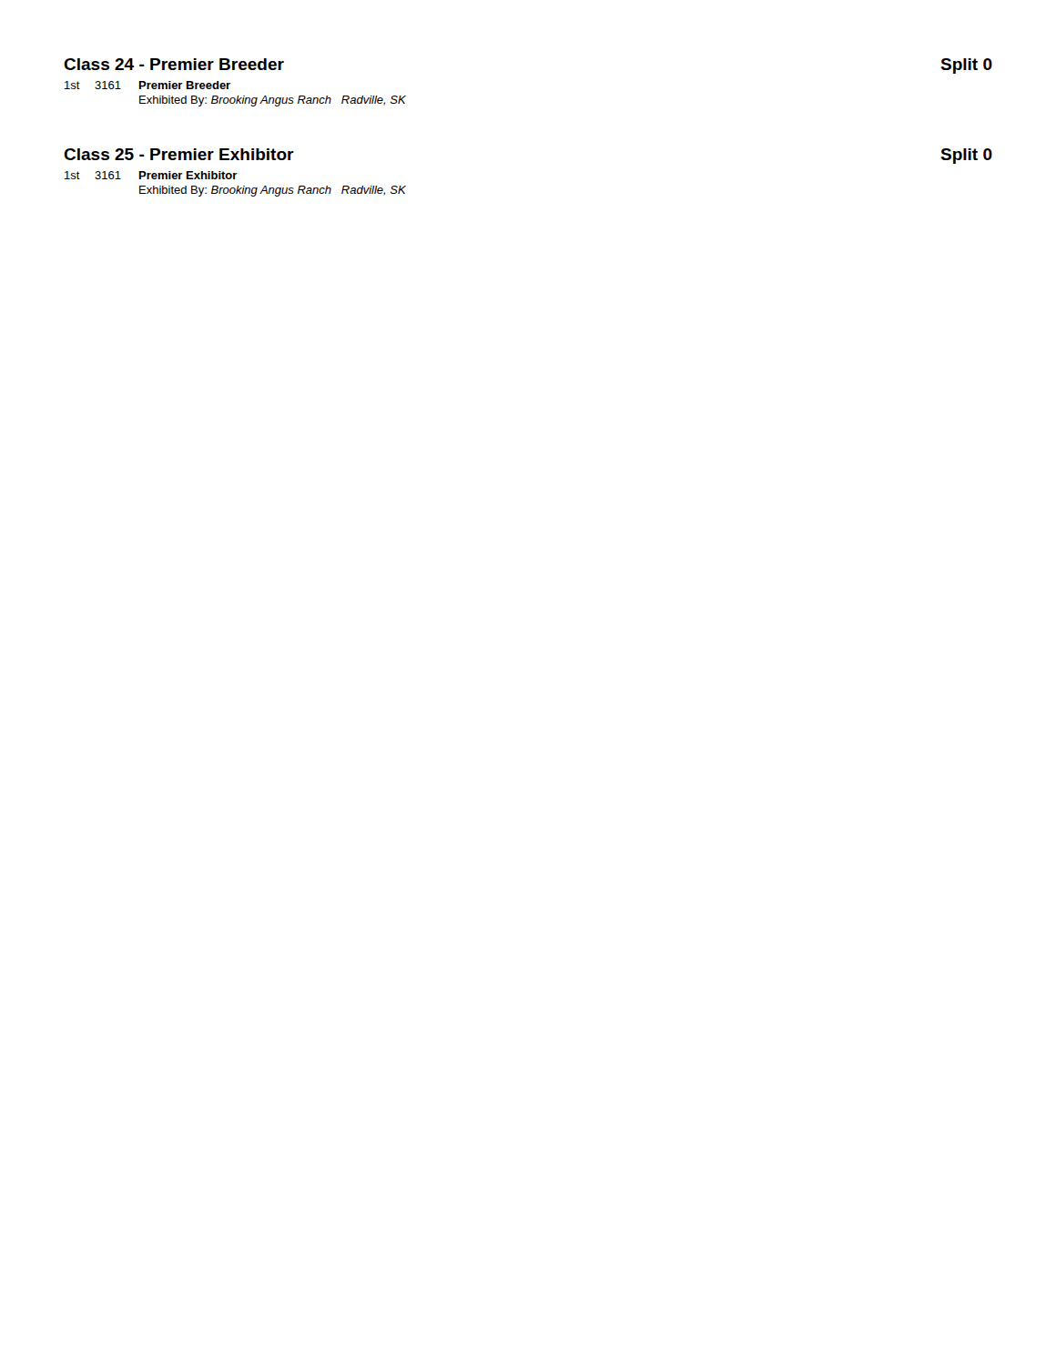Class 24 - Premier Breeder Split 0
1st 3161
Premier Breeder
Exhibited By: Brooking Angus Ranch Radville, SK
Class 25 - Premier Exhibitor Split 0
1st 3161
Premier Exhibitor
Exhibited By: Brooking Angus Ranch Radville, SK